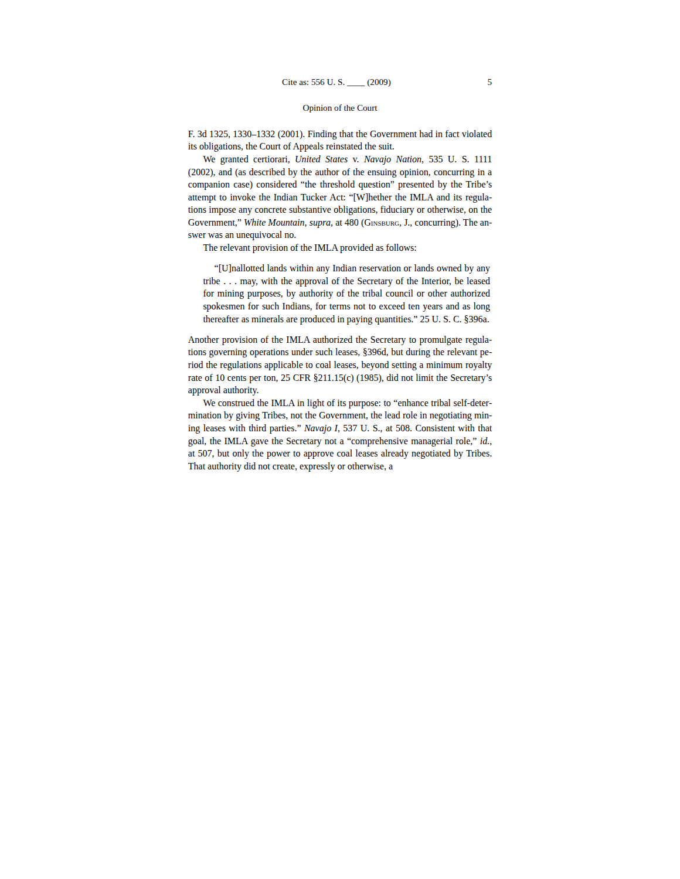Cite as: 556 U. S. ____ (2009)
5
Opinion of the Court
F. 3d 1325, 1330–1332 (2001). Finding that the Government had in fact violated its obligations, the Court of Appeals reinstated the suit.
We granted certiorari, United States v. Navajo Nation, 535 U. S. 1111 (2002), and (as described by the author of the ensuing opinion, concurring in a companion case) considered “the threshold question” presented by the Tribe’s attempt to invoke the Indian Tucker Act: “[W]hether the IMLA and its regulations impose any concrete substantive obligations, fiduciary or otherwise, on the Government,” White Mountain, supra, at 480 (Ginsburg, J., concurring). The answer was an unequivocal no.
The relevant provision of the IMLA provided as follows:
“[U]nallotted lands within any Indian reservation or lands owned by any tribe . . . may, with the approval of the Secretary of the Interior, be leased for mining purposes, by authority of the tribal council or other authorized spokesmen for such Indians, for terms not to exceed ten years and as long thereafter as minerals are produced in paying quantities.” 25 U. S. C. §396a.
Another provision of the IMLA authorized the Secretary to promulgate regulations governing operations under such leases, §396d, but during the relevant period the regulations applicable to coal leases, beyond setting a minimum royalty rate of 10 cents per ton, 25 CFR §211.15(c) (1985), did not limit the Secretary’s approval authority.
We construed the IMLA in light of its purpose: to “enhance tribal self-determination by giving Tribes, not the Government, the lead role in negotiating mining leases with third parties.” Navajo I, 537 U. S., at 508. Consistent with that goal, the IMLA gave the Secretary not a “comprehensive managerial role,” id., at 507, but only the power to approve coal leases already negotiated by Tribes. That authority did not create, expressly or otherwise, a